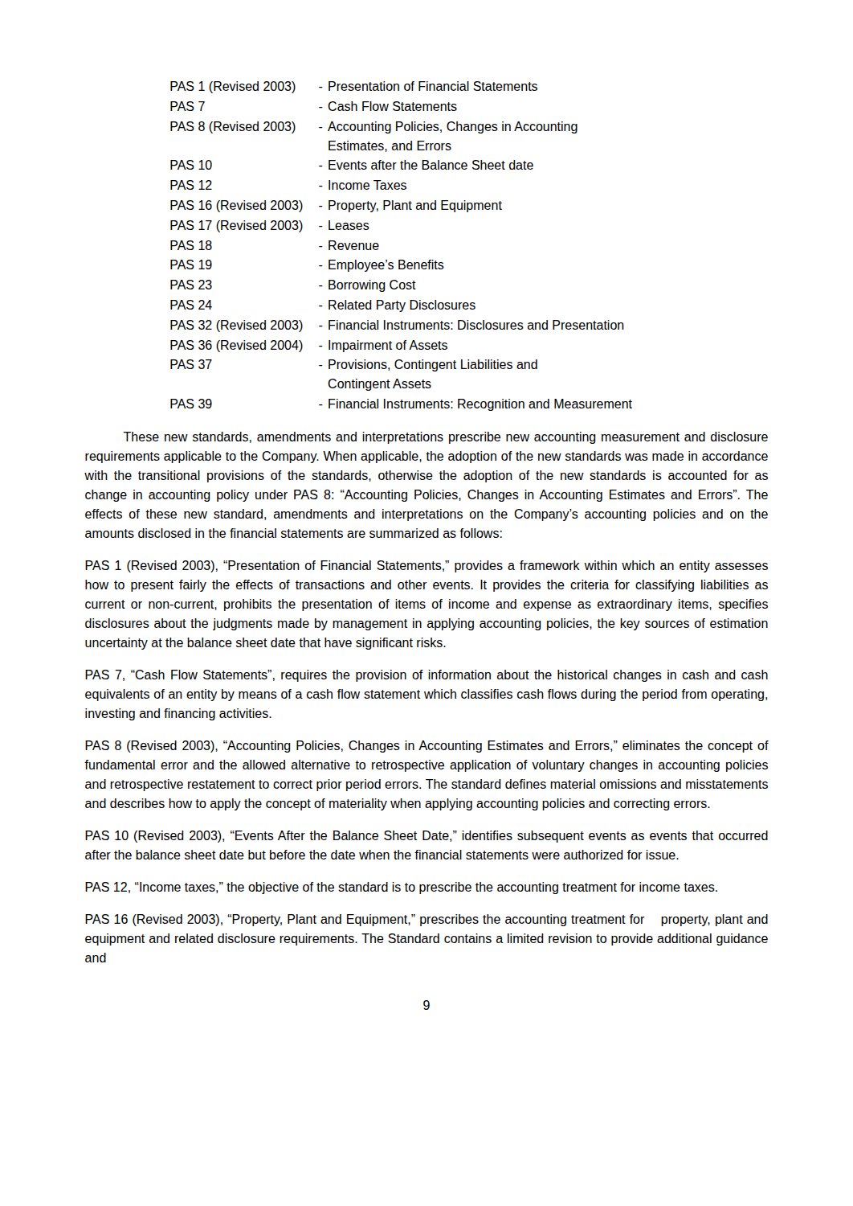| PAS 1 (Revised 2003) | - | Presentation of Financial Statements |
| PAS 7 | - | Cash Flow Statements |
| PAS 8 (Revised 2003) | - | Accounting Policies, Changes in Accounting Estimates, and Errors |
| PAS 10 | - | Events after the Balance Sheet date |
| PAS 12 | - | Income Taxes |
| PAS 16 (Revised 2003) | - | Property, Plant and Equipment |
| PAS 17 (Revised 2003) | - | Leases |
| PAS 18 | - | Revenue |
| PAS 19 | - | Employee’s Benefits |
| PAS 23 | - | Borrowing Cost |
| PAS 24 | - | Related Party Disclosures |
| PAS 32 (Revised 2003) | - | Financial Instruments: Disclosures and Presentation |
| PAS 36 (Revised 2004) | - | Impairment of Assets |
| PAS 37 | - | Provisions, Contingent Liabilities and Contingent Assets |
| PAS 39 | - | Financial Instruments: Recognition and Measurement |
These new standards, amendments and interpretations prescribe new accounting measurement and disclosure requirements applicable to the Company. When applicable, the adoption of the new standards was made in accordance with the transitional provisions of the standards, otherwise the adoption of the new standards is accounted for as change in accounting policy under PAS 8: “Accounting Policies, Changes in Accounting Estimates and Errors”. The effects of these new standard, amendments and interpretations on the Company’s accounting policies and on the amounts disclosed in the financial statements are summarized as follows:
PAS 1 (Revised 2003), “Presentation of Financial Statements,” provides a framework within which an entity assesses how to present fairly the effects of transactions and other events. It provides the criteria for classifying liabilities as current or non-current, prohibits the presentation of items of income and expense as extraordinary items, specifies disclosures about the judgments made by management in applying accounting policies, the key sources of estimation uncertainty at the balance sheet date that have significant risks.
PAS 7, “Cash Flow Statements”, requires the provision of information about the historical changes in cash and cash equivalents of an entity by means of a cash flow statement which classifies cash flows during the period from operating, investing and financing activities.
PAS 8 (Revised 2003), “Accounting Policies, Changes in Accounting Estimates and Errors,” eliminates the concept of fundamental error and the allowed alternative to retrospective application of voluntary changes in accounting policies and retrospective restatement to correct prior period errors. The standard defines material omissions and misstatements and describes how to apply the concept of materiality when applying accounting policies and correcting errors.
PAS 10 (Revised 2003), “Events After the Balance Sheet Date,” identifies subsequent events as events that occurred after the balance sheet date but before the date when the financial statements were authorized for issue.
PAS 12, “Income taxes,” the objective of the standard is to prescribe the accounting treatment for income taxes.
PAS 16 (Revised 2003), “Property, Plant and Equipment,” prescribes the accounting treatment for property, plant and equipment and related disclosure requirements. The Standard contains a limited revision to provide additional guidance and
9